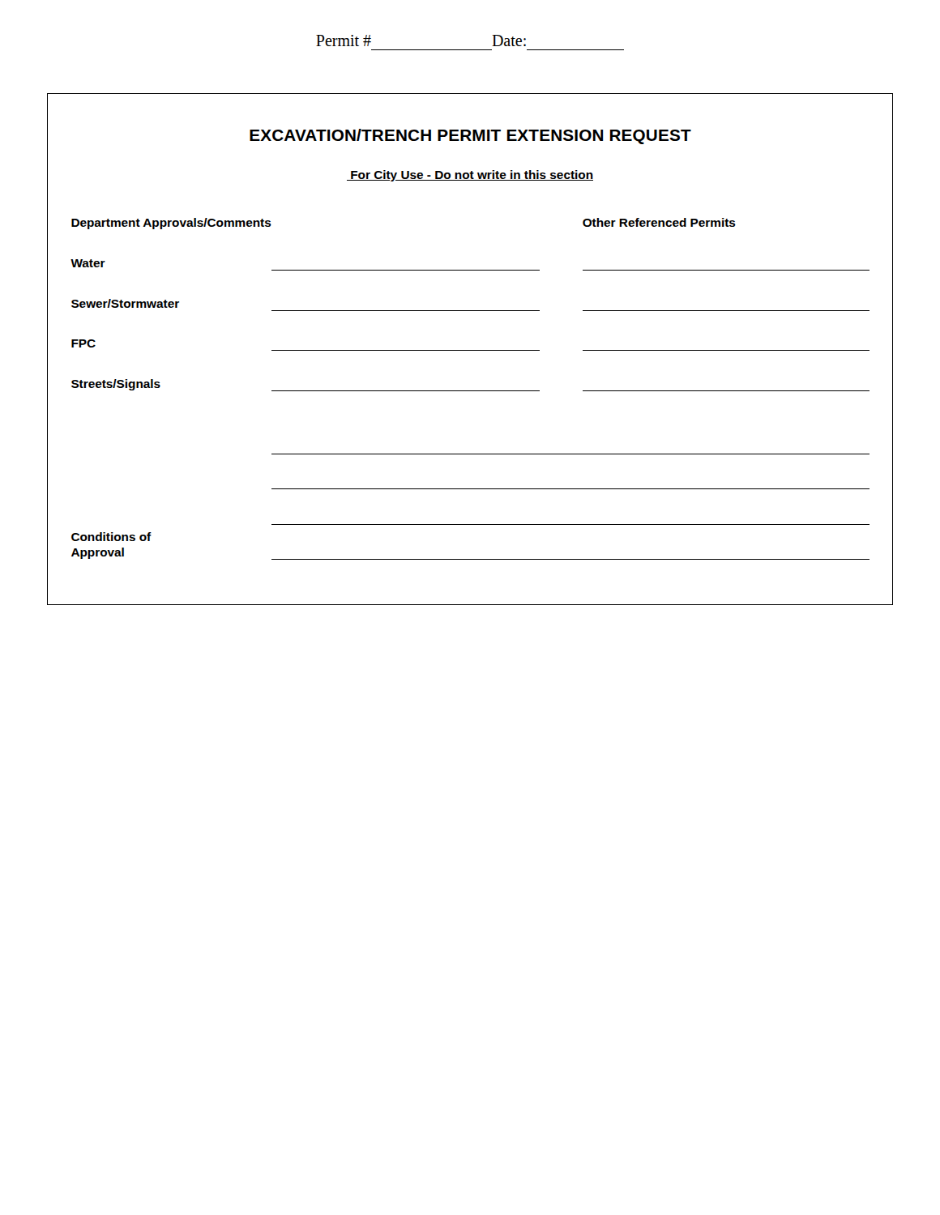Permit # Date:
EXCAVATION/TRENCH PERMIT EXTENSION REQUEST
For City Use - Do not write in this section
| Department Approvals/Comments | | | Other Referenced Permits |
| Water | | | |
| Sewer/Stormwater | | | |
| FPC | | | |
| Streets/Signals | | | |
| Conditions of Approval | |